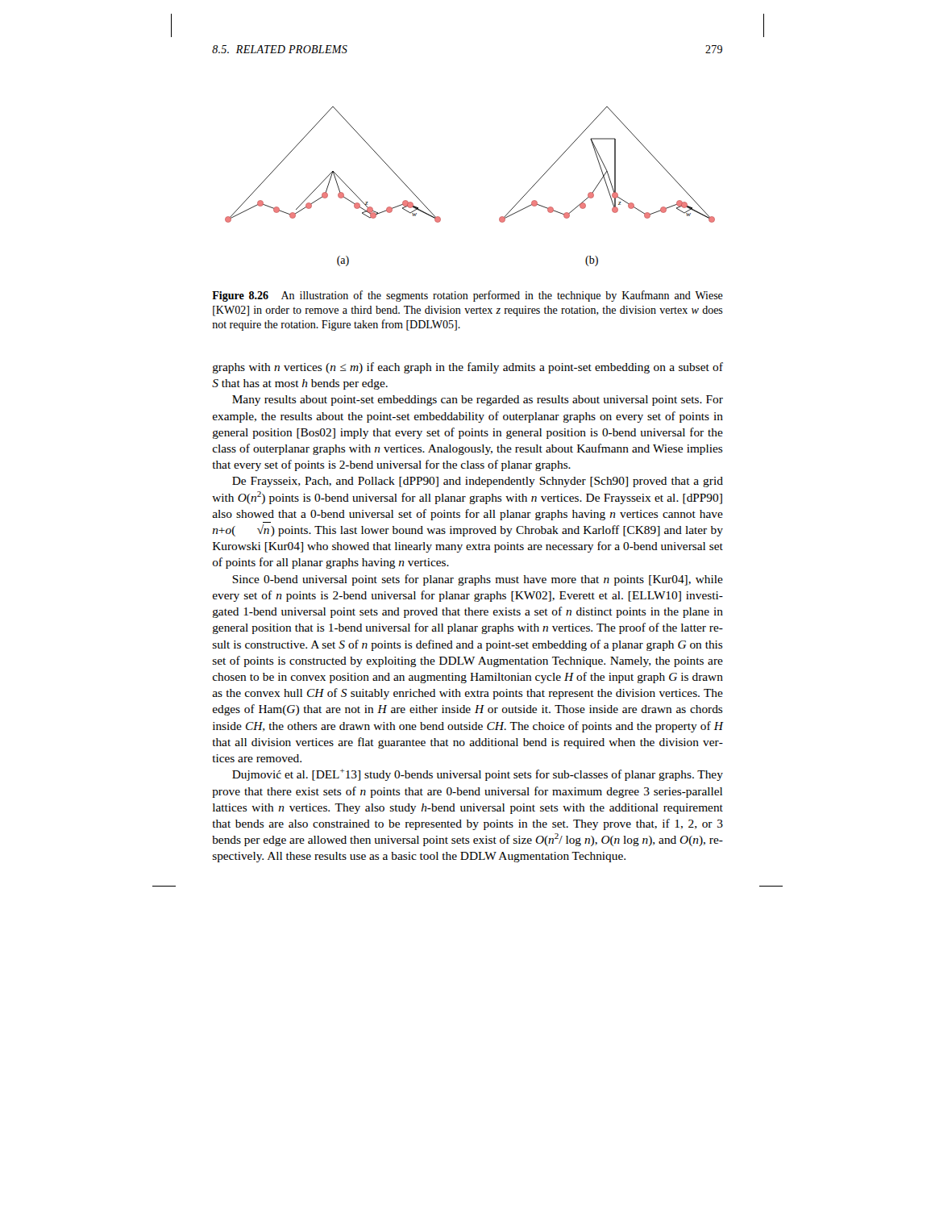8.5. RELATED PROBLEMS 279
z w z w
(a)(b)
Figure 8.26 An illustration of the segments rotation performed in the technique by Kaufmann and Wiese [KW02] in order to remove a third bend. The division vertex z requires the rotation, the division vertex w does not require the rotation. Figure taken from [DDLW05].
graphs with n vertices (n ≤ m) if each graph in the family admits a point-set embedding on a subset of S that has at most h bends per edge.
Many results about point-set embeddings can be regarded as results about universal point sets. For example, the results about the point-set embeddability of outerplanar graphs on every set of points in general position [Bos02] imply that every set of points in general position is 0-bend universal for the class of outerplanar graphs with n vertices. Analogously, the result about Kaufmann and Wiese implies that every set of points is 2-bend universal for the class of planar graphs.
De Fraysseix, Pach, and Pollack [dPP90] and independently Schnyder [Sch90] proved that a grid with O(n2) points is 0-bend universal for all planar graphs with n vertices. De Fraysseix et al. [dPP90] also showed that a 0-bend universal set of points for all planar graphs having n vertices cannot have n+o(n) points. This last lower bound was improved by Chrobak and Karloff [CK89] and later by Kurowski [Kur04] who showed that linearly many extra points are necessary for a 0-bend universal set of points for all planar graphs having n vertices.
Since 0-bend universal point sets for planar graphs must have more that n points [Kur04], while every set of n points is 2-bend universal for planar graphs [KW02], Everett et al. [ELLW10] investigated 1-bend universal point sets and proved that there exists a set of n distinct points in the plane in general position that is 1-bend universal for all planar graphs with n vertices. The proof of the latter result is constructive. A set S of n points is defined and a point-set embedding of a planar graph G on this set of points is constructed by exploiting the DDLW Augmentation Technique. Namely, the points are chosen to be in convex position and an augmenting Hamiltonian cycle H of the input graph G is drawn as the convex hull CH of S suitably enriched with extra points that represent the division vertices. The edges of Ham(G) that are not in H are either inside H or outside it. Those inside are drawn as chords inside CH, the others are drawn with one bend outside CH. The choice of points and the property of H that all division vertices are flat guarantee that no additional bend is required when the division vertices are removed.
Dujmović et al. [DEL+13] study 0-bends universal point sets for sub-classes of planar graphs. They prove that there exist sets of n points that are 0-bend universal for maximum degree 3 series-parallel lattices with n vertices. They also study h-bend universal point sets with the additional requirement that bends are also constrained to be represented by points in the set. They prove that, if 1, 2, or 3 bends per edge are allowed then universal point sets exist of size O(n2/ log n), O(n log n), and O(n), respectively. All these results use as a basic tool the DDLW Augmentation Technique.